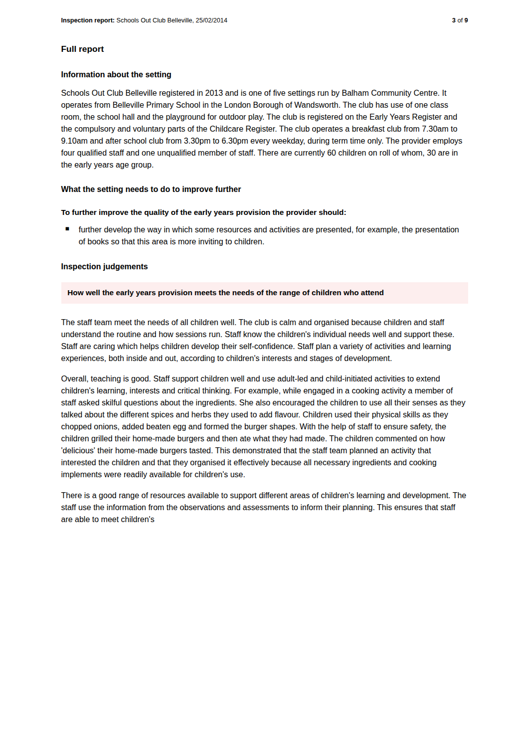Inspection report: Schools Out Club Belleville, 25/02/2014
3 of 9
Full report
Information about the setting
Schools Out Club Belleville registered in 2013 and is one of five settings run by Balham Community Centre. It operates from Belleville Primary School in the London Borough of Wandsworth. The club has use of one class room, the school hall and the playground for outdoor play. The club is registered on the Early Years Register and the compulsory and voluntary parts of the Childcare Register. The club operates a breakfast club from 7.30am to 9.10am and after school club from 3.30pm to 6.30pm every weekday, during term time only. The provider employs four qualified staff and one unqualified member of staff. There are currently 60 children on roll of whom, 30 are in the early years age group.
What the setting needs to do to improve further
To further improve the quality of the early years provision the provider should:
further develop the way in which some resources and activities are presented, for example, the presentation of books so that this area is more inviting to children.
Inspection judgements
How well the early years provision meets the needs of the range of children who attend
The staff team meet the needs of all children well. The club is calm and organised because children and staff understand the routine and how sessions run. Staff know the children's individual needs well and support these. Staff are caring which helps children develop their self-confidence. Staff plan a variety of activities and learning experiences, both inside and out, according to children's interests and stages of development.
Overall, teaching is good. Staff support children well and use adult-led and child-initiated activities to extend children's learning, interests and critical thinking. For example, while engaged in a cooking activity a member of staff asked skilful questions about the ingredients. She also encouraged the children to use all their senses as they talked about the different spices and herbs they used to add flavour. Children used their physical skills as they chopped onions, added beaten egg and formed the burger shapes. With the help of staff to ensure safety, the children grilled their home-made burgers and then ate what they had made. The children commented on how 'delicious' their home-made burgers tasted. This demonstrated that the staff team planned an activity that interested the children and that they organised it effectively because all necessary ingredients and cooking implements were readily available for children's use.
There is a good range of resources available to support different areas of children's learning and development. The staff use the information from the observations and assessments to inform their planning. This ensures that staff are able to meet children's